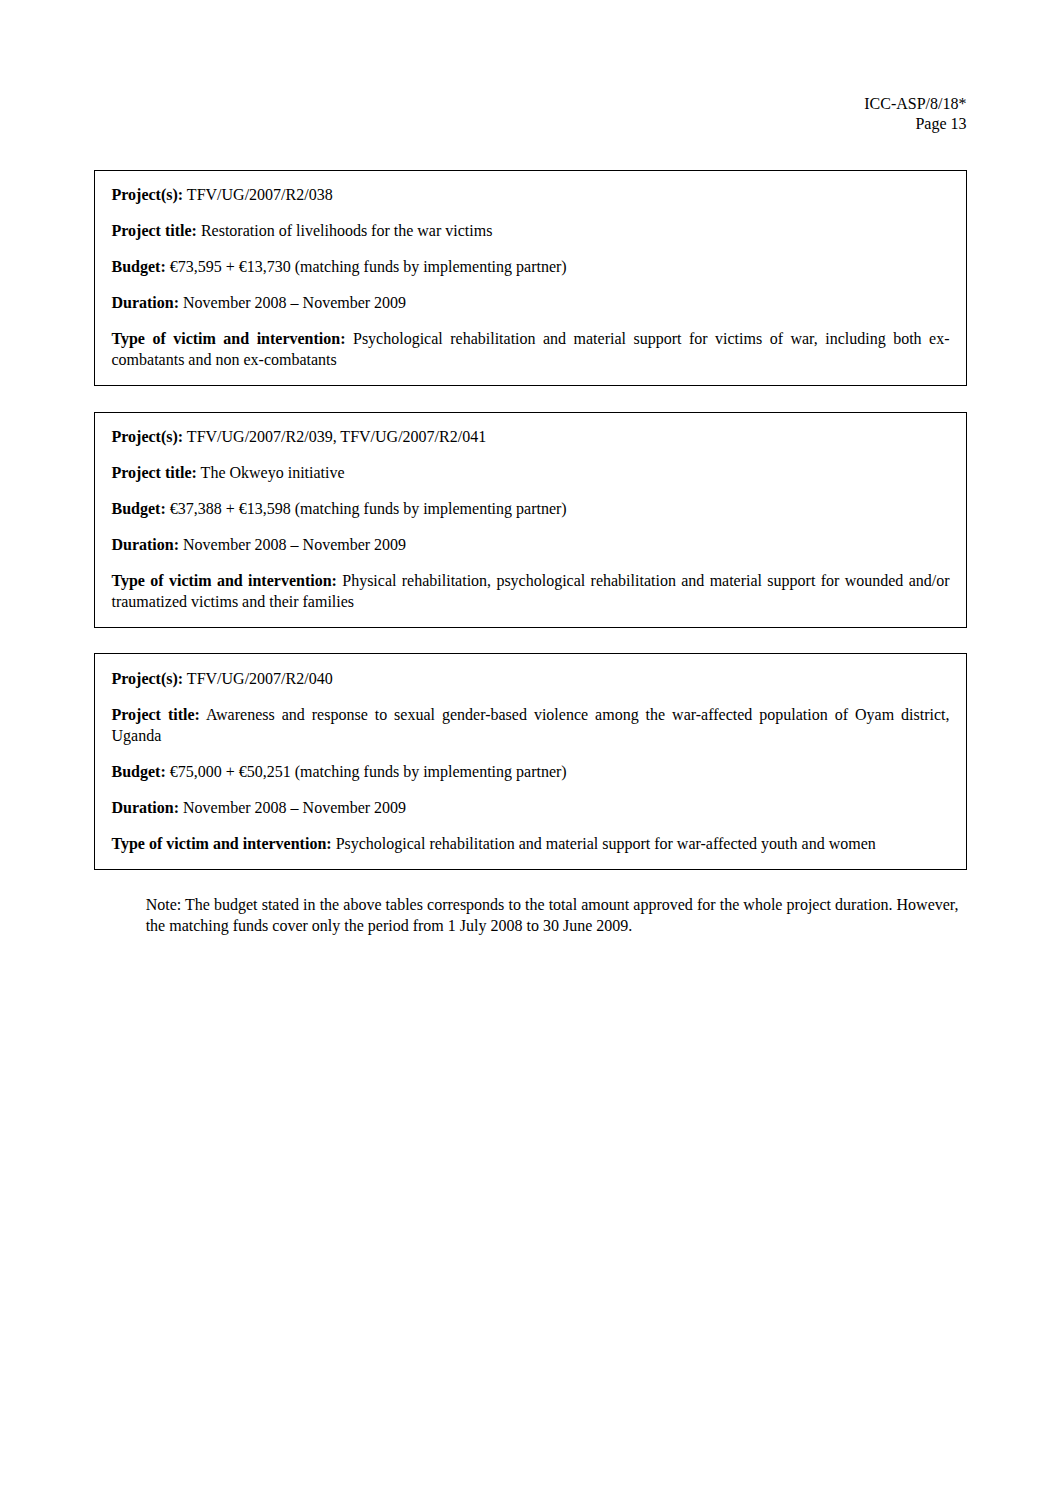ICC-ASP/8/18* Page 13
Project(s): TFV/UG/2007/R2/038
Project title: Restoration of livelihoods for the war victims
Budget: €73,595 + €13,730 (matching funds by implementing partner)
Duration: November 2008 – November 2009
Type of victim and intervention: Psychological rehabilitation and material support for victims of war, including both ex-combatants and non ex-combatants
Project(s): TFV/UG/2007/R2/039, TFV/UG/2007/R2/041
Project title: The Okweyo initiative
Budget: €37,388 + €13,598 (matching funds by implementing partner)
Duration: November 2008 – November 2009
Type of victim and intervention: Physical rehabilitation, psychological rehabilitation and material support for wounded and/or traumatized victims and their families
Project(s): TFV/UG/2007/R2/040
Project title: Awareness and response to sexual gender-based violence among the war-affected population of Oyam district, Uganda
Budget: €75,000 + €50,251 (matching funds by implementing partner)
Duration: November 2008 – November 2009
Type of victim and intervention: Psychological rehabilitation and material support for war-affected youth and women
Note: The budget stated in the above tables corresponds to the total amount approved for the whole project duration. However, the matching funds cover only the period from 1 July 2008 to 30 June 2009.